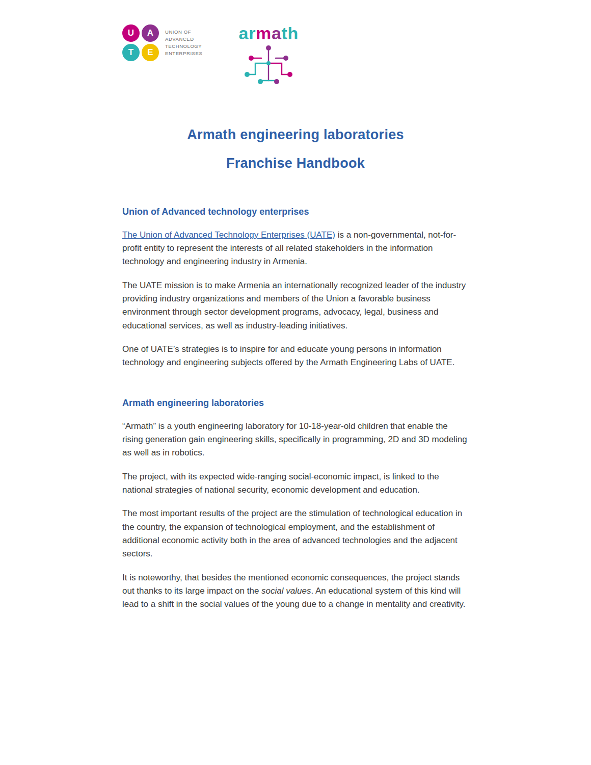U A T E
Union of
Advanced
Technology
Enterprises
armath
Armath engineering laboratories
Franchise Handbook
Union of Advanced technology enterprises
The Union of Advanced Technology Enterprises (UATE) is a non-governmental, not-for-profit entity to represent the interests of all related stakeholders in the information technology and engineering industry in Armenia.
The UATE mission is to make Armenia an internationally recognized leader of the industry providing industry organizations and members of the Union a favorable business environment through sector development programs, advocacy, legal, business and educational services, as well as industry-leading initiatives.
One of UATE’s strategies is to inspire for and educate young persons in information technology and engineering subjects offered by the Armath Engineering Labs of UATE.
Armath engineering laboratories
“Armath” is a youth engineering laboratory for 10-18-year-old children that enable the rising generation gain engineering skills, specifically in programming, 2D and 3D modeling as well as in robotics.
The project, with its expected wide-ranging social-economic impact, is linked to the national strategies of national security, economic development and education.
The most important results of the project are the stimulation of technological education in the country, the expansion of technological employment, and the establishment of additional economic activity both in the area of advanced technologies and the adjacent sectors.
It is noteworthy, that besides the mentioned economic consequences, the project stands out thanks to its large impact on the social values. An educational system of this kind will lead to a shift in the social values of the young due to a change in mentality and creativity.